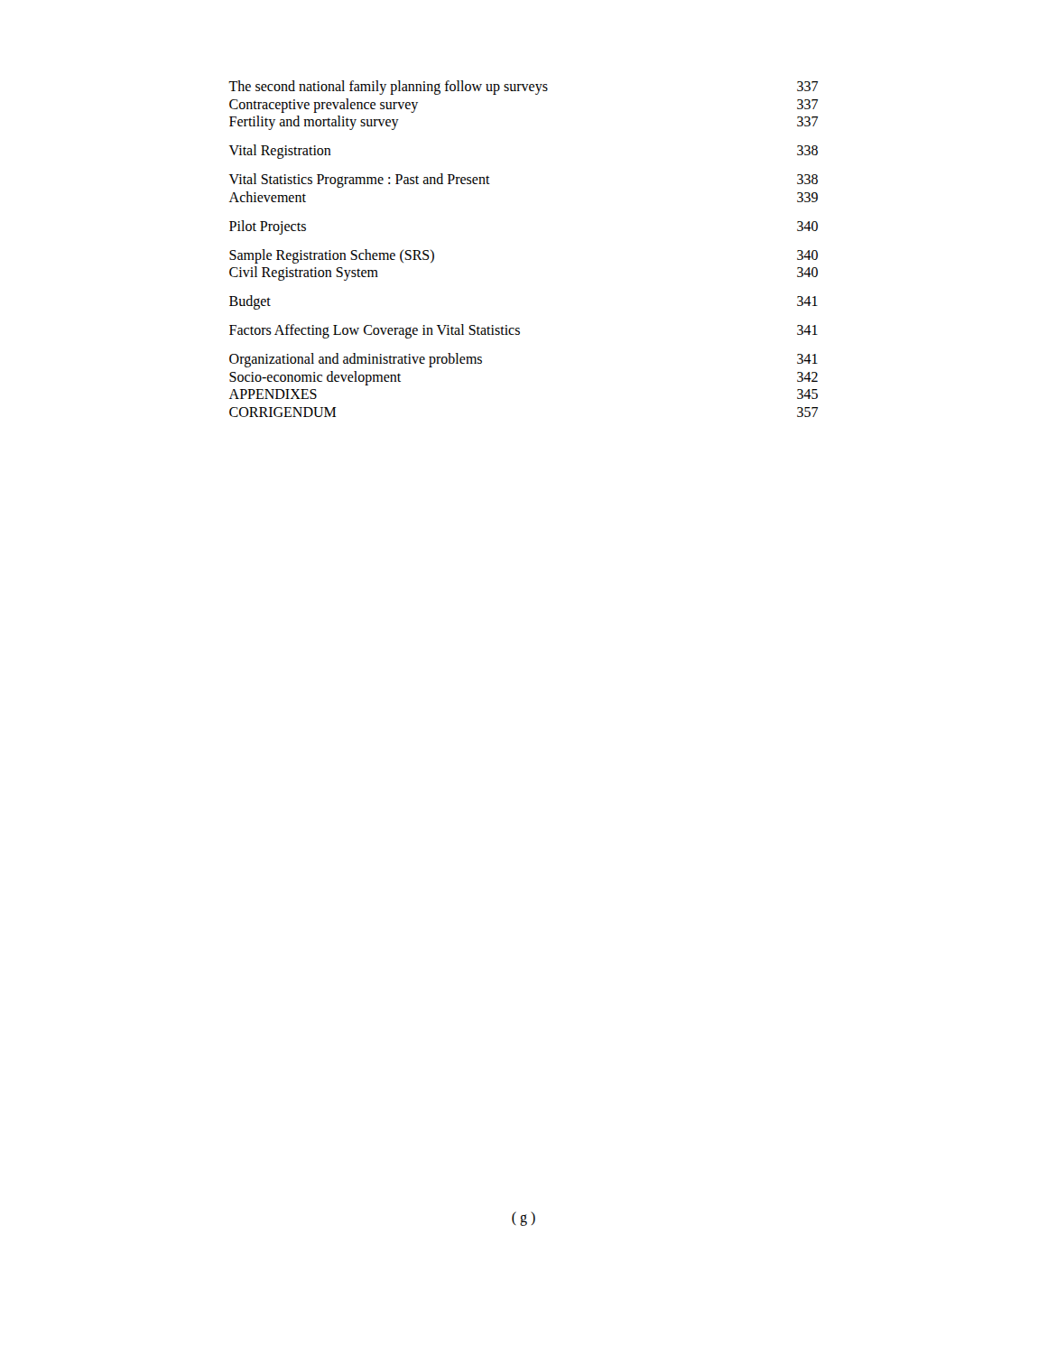| The second national family planning follow up surveys | 337 |
| Contraceptive prevalence survey | 337 |
| Fertility and mortality survey | 337 |
| Vital Registration | 338 |
| Vital Statistics Programme : Past and Present | 338 |
| Achievement | 339 |
| Pilot Projects | 340 |
| Sample Registration Scheme (SRS) | 340 |
| Civil Registration System | 340 |
| Budget | 341 |
| Factors Affecting Low Coverage in Vital Statistics | 341 |
| Organizational and administrative problems | 341 |
| Socio-economic development | 342 |
| APPENDIXES | 345 |
| CORRIGENDUM | 357 |
( g )